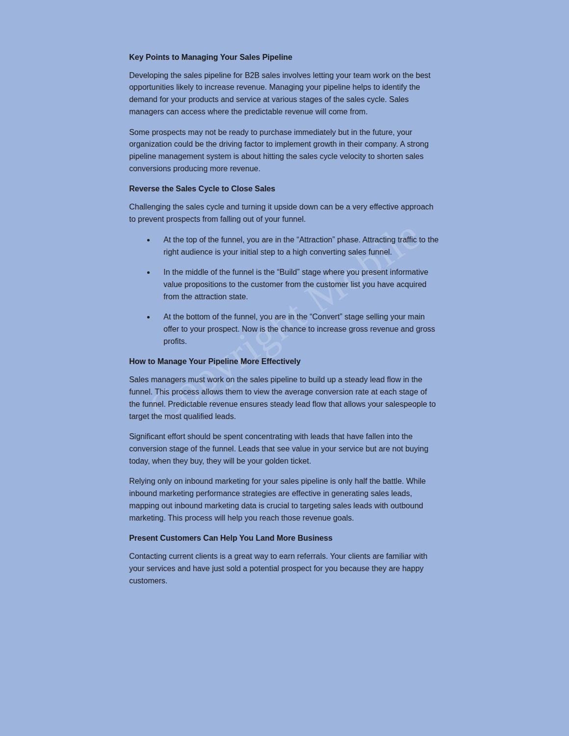Copyright Mobile
Key Points to Managing Your Sales Pipeline
Developing the sales pipeline for B2B sales involves letting your team work on the best opportunities likely to increase revenue. Managing your pipeline helps to identify the demand for your products and service at various stages of the sales cycle. Sales managers can access where the predictable revenue will come from.
Some prospects may not be ready to purchase immediately but in the future, your organization could be the driving factor to implement growth in their company. A strong pipeline management system is about hitting the sales cycle velocity to shorten sales conversions producing more revenue.
Reverse the Sales Cycle to Close Sales
Challenging the sales cycle and turning it upside down can be a very effective approach to prevent prospects from falling out of your funnel.
At the top of the funnel, you are in the “Attraction” phase. Attracting traffic to the right audience is your initial step to a high converting sales funnel.
In the middle of the funnel is the “Build” stage where you present informative value propositions to the customer from the customer list you have acquired from the attraction state.
At the bottom of the funnel, you are in the “Convert” stage selling your main offer to your prospect. Now is the chance to increase gross revenue and gross profits.
How to Manage Your Pipeline More Effectively
Sales managers must work on the sales pipeline to build up a steady lead flow in the funnel. This process allows them to view the average conversion rate at each stage of the funnel. Predictable revenue ensures steady lead flow that allows your salespeople to target the most qualified leads.
Significant effort should be spent concentrating with leads that have fallen into the conversion stage of the funnel. Leads that see value in your service but are not buying today, when they buy, they will be your golden ticket.
Relying only on inbound marketing for your sales pipeline is only half the battle. While inbound marketing performance strategies are effective in generating sales leads, mapping out inbound marketing data is crucial to targeting sales leads with outbound marketing. This process will help you reach those revenue goals.
Present Customers Can Help You Land More Business
Contacting current clients is a great way to earn referrals. Your clients are familiar with your services and have just sold a potential prospect for you because they are happy customers.